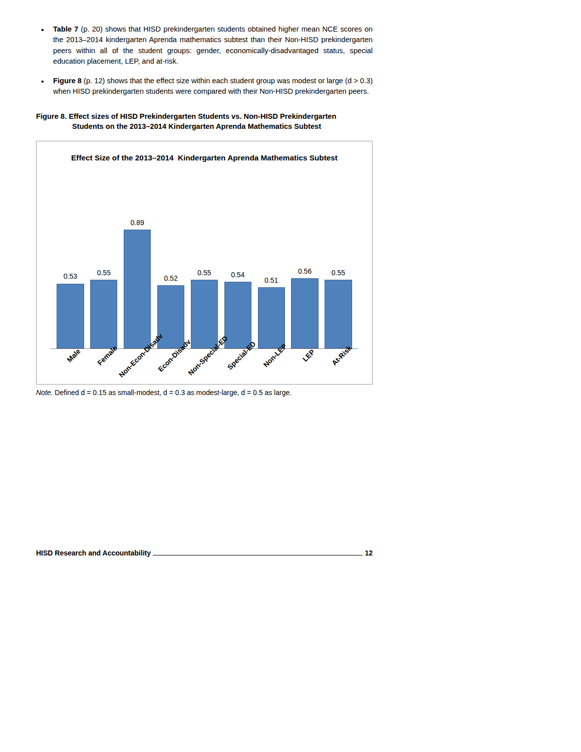Table 7 (p. 20) shows that HISD prekindergarten students obtained higher mean NCE scores on the 2013–2014 kindergarten Aprenda mathematics subtest than their Non-HISD prekindergarten peers within all of the student groups: gender, economically-disadvantaged status, special education placement, LEP, and at-risk.
Figure 8 (p. 12) shows that the effect size within each student group was modest or large (d > 0.3) when HISD prekindergarten students were compared with their Non-HISD prekindergarten peers.
Figure 8. Effect sizes of HISD Prekindergarten Students vs. Non-HISD Prekindergarten Students on the 2013–2014 Kindergarten Aprenda Mathematics Subtest
Effect Size of the 2013–2014 Kindergarten Aprenda Mathematics Subtest
0.53
0.55
0.89
0.52
0.55
0.54
0.51
0.56
0.55
Male
Female
Non-Econ-Disadv
Econ-Disadv
Non-Special-ED
Special-ED
Non-LEP
LEP
At-Risk
Note. Defined d = 0.15 as small-modest, d = 0.3 as modest-large, d = 0.5 as large.
HISD Research and Accountability 12